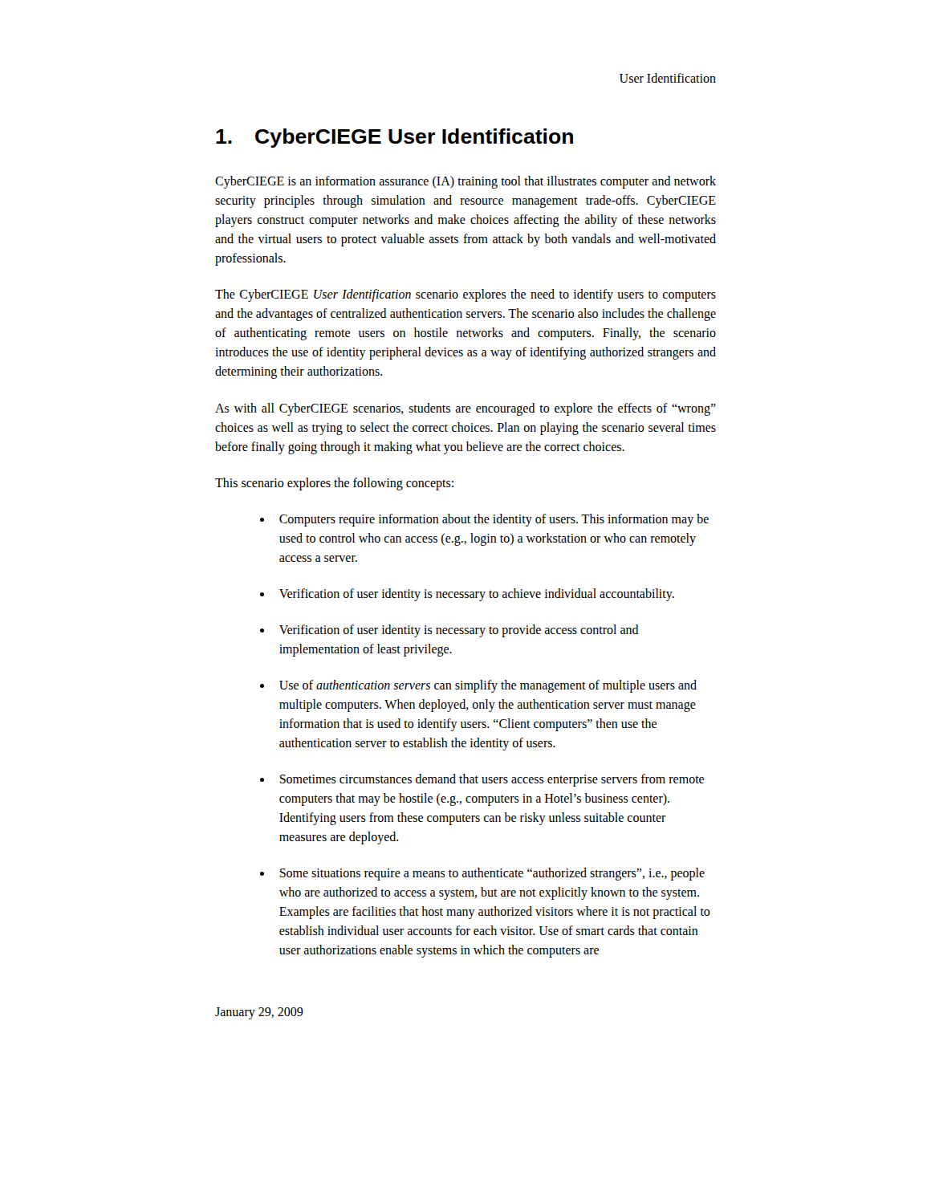User Identification
1. CyberCIEGE User Identification
CyberCIEGE is an information assurance (IA) training tool that illustrates computer and network security principles through simulation and resource management trade-offs. CyberCIEGE players construct computer networks and make choices affecting the ability of these networks and the virtual users to protect valuable assets from attack by both vandals and well-motivated professionals.
The CyberCIEGE User Identification scenario explores the need to identify users to computers and the advantages of centralized authentication servers. The scenario also includes the challenge of authenticating remote users on hostile networks and computers. Finally, the scenario introduces the use of identity peripheral devices as a way of identifying authorized strangers and determining their authorizations.
As with all CyberCIEGE scenarios, students are encouraged to explore the effects of “wrong” choices as well as trying to select the correct choices. Plan on playing the scenario several times before finally going through it making what you believe are the correct choices.
This scenario explores the following concepts:
Computers require information about the identity of users. This information may be used to control who can access (e.g., login to) a workstation or who can remotely access a server.
Verification of user identity is necessary to achieve individual accountability.
Verification of user identity is necessary to provide access control and implementation of least privilege.
Use of authentication servers can simplify the management of multiple users and multiple computers. When deployed, only the authentication server must manage information that is used to identify users. “Client computers” then use the authentication server to establish the identity of users.
Sometimes circumstances demand that users access enterprise servers from remote computers that may be hostile (e.g., computers in a Hotel’s business center). Identifying users from these computers can be risky unless suitable counter measures are deployed.
Some situations require a means to authenticate “authorized strangers”, i.e., people who are authorized to access a system, but are not explicitly known to the system. Examples are facilities that host many authorized visitors where it is not practical to establish individual user accounts for each visitor. Use of smart cards that contain user authorizations enable systems in which the computers are
January 29, 2009